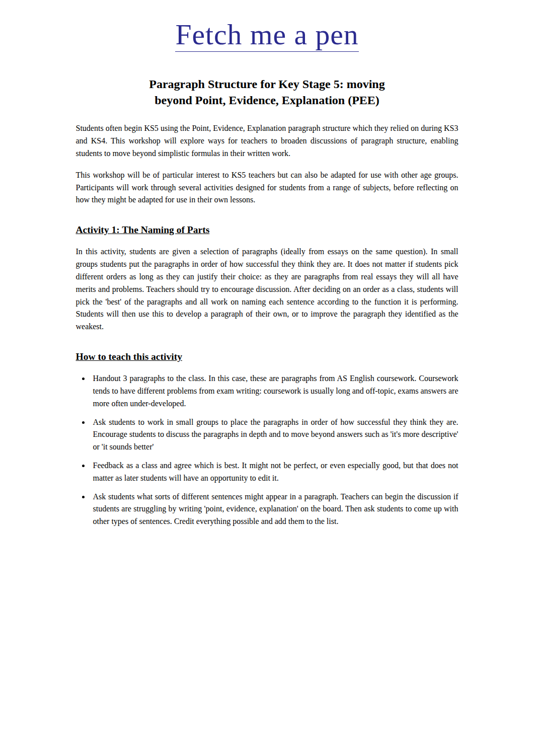Fetch me a pen
Paragraph Structure for Key Stage 5: moving
beyond Point, Evidence, Explanation (PEE)
Students often begin KS5 using the Point, Evidence, Explanation paragraph structure which they relied on during KS3 and KS4. This workshop will explore ways for teachers to broaden discussions of paragraph structure, enabling students to move beyond simplistic formulas in their written work.
This workshop will be of particular interest to KS5 teachers but can also be adapted for use with other age groups. Participants will work through several activities designed for students from a range of subjects, before reflecting on how they might be adapted for use in their own lessons.
Activity 1: The Naming of Parts
In this activity, students are given a selection of paragraphs (ideally from essays on the same question). In small groups students put the paragraphs in order of how successful they think they are. It does not matter if students pick different orders as long as they can justify their choice: as they are paragraphs from real essays they will all have merits and problems. Teachers should try to encourage discussion. After deciding on an order as a class, students will pick the 'best' of the paragraphs and all work on naming each sentence according to the function it is performing. Students will then use this to develop a paragraph of their own, or to improve the paragraph they identified as the weakest.
How to teach this activity
Handout 3 paragraphs to the class. In this case, these are paragraphs from AS English coursework. Coursework tends to have different problems from exam writing: coursework is usually long and off-topic, exams answers are more often under-developed.
Ask students to work in small groups to place the paragraphs in order of how successful they think they are. Encourage students to discuss the paragraphs in depth and to move beyond answers such as 'it's more descriptive' or 'it sounds better'
Feedback as a class and agree which is best. It might not be perfect, or even especially good, but that does not matter as later students will have an opportunity to edit it.
Ask students what sorts of different sentences might appear in a paragraph. Teachers can begin the discussion if students are struggling by writing 'point, evidence, explanation' on the board. Then ask students to come up with other types of sentences. Credit everything possible and add them to the list.